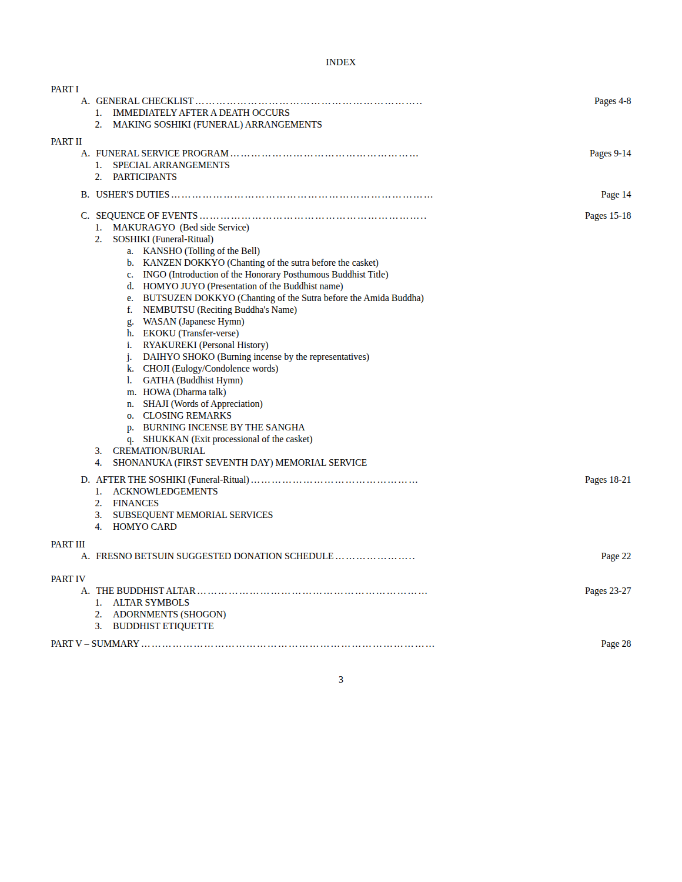INDEX
PART I
A. GENERAL CHECKLIST ……………………………………………………….. Pages 4-8
1. IMMEDIATELY AFTER A DEATH OCCURS
2. MAKING SOSHIKI (FUNERAL) ARRANGEMENTS
PART II
A. FUNERAL SERVICE PROGRAM ……………………………………………… Pages 9-14
1. SPECIAL ARRANGEMENTS
2. PARTICIPANTS
B. USHER'S DUTIES ………………………………………………………………… Page 14
C. SEQUENCE OF EVENTS ……………………………………………………….. Pages 15-18
1. MAKURAGYO (Bed side Service)
2. SOSHIKI (Funeral-Ritual)
a. KANSHO (Tolling of the Bell)
b. KANZEN DOKKYO (Chanting of the sutra before the casket)
c. INGO (Introduction of the Honorary Posthumous Buddhist Title)
d. HOMYO JUYO (Presentation of the Buddhist name)
e. BUTSUZEN DOKKYO (Chanting of the Sutra before the Amida Buddha)
f. NEMBUTSU (Reciting Buddha's Name)
g. WASAN (Japanese Hymn)
h. EKOKU (Transfer-verse)
i. RYAKUREKI (Personal History)
j. DAIHYO SHOKO (Burning incense by the representatives)
k. CHOJI (Eulogy/Condolence words)
l. GATHA (Buddhist Hymn)
m. HOWA (Dharma talk)
n. SHAJI (Words of Appreciation)
o. CLOSING REMARKS
p. BURNING INCENSE BY THE SANGHA
q. SHUKKAN (Exit processional of the casket)
3. CREMATION/BURIAL
4. SHONANUKA (FIRST SEVENTH DAY) MEMORIAL SERVICE
D. AFTER THE SOSHIKI (Funeral-Ritual) ………………………………………… Pages 18-21
1. ACKNOWLEDGEMENTS
2. FINANCES
3. SUBSEQUENT MEMORIAL SERVICES
4. HOMYO CARD
PART III
A. FRESNO BETSUIN SUGGESTED DONATION SCHEDULE ………………….. Page 22
PART IV
A. THE BUDDHIST ALTAR ………………………………………………………… Pages 23-27
1. ALTAR SYMBOLS
2. ADORNMENTS (SHOGON)
3. BUDDHIST ETIQUETTE
PART V – SUMMARY ………………………………………………………………………… Page 28
3